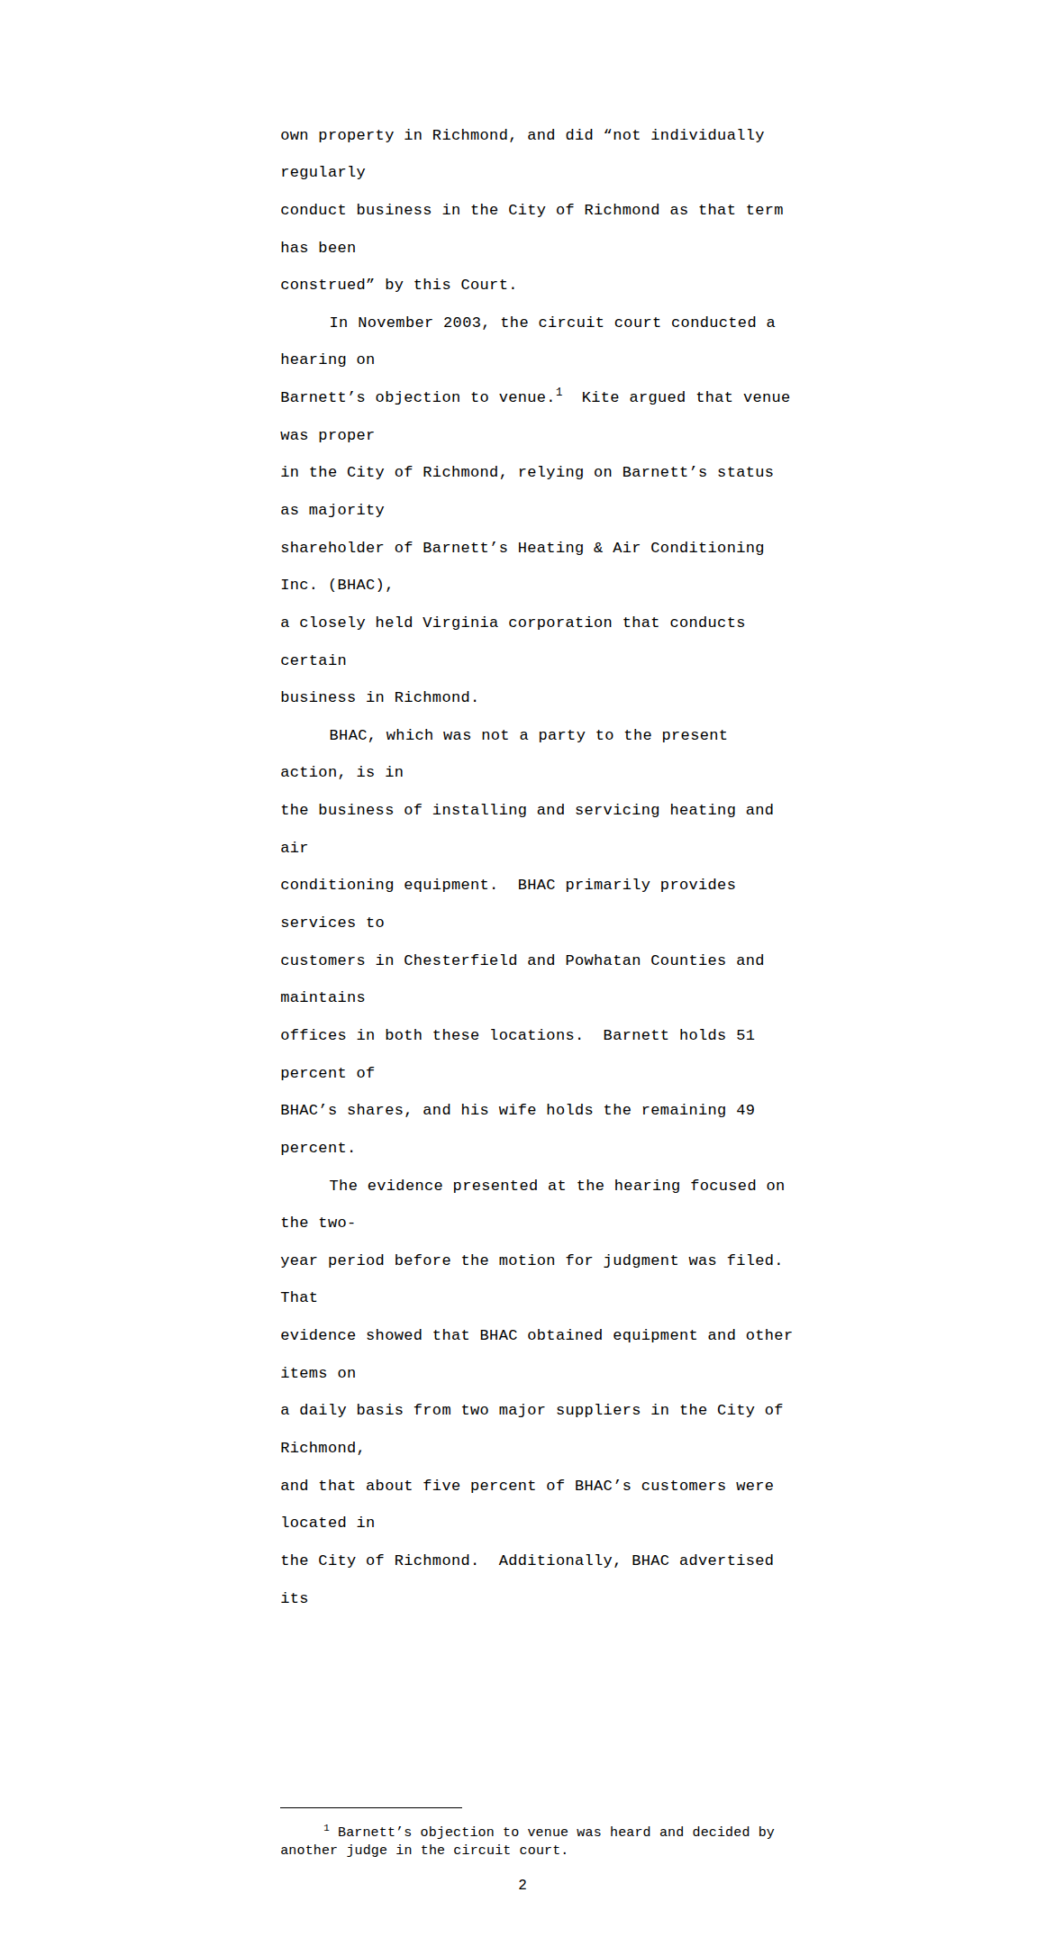own property in Richmond, and did “not individually regularly
conduct business in the City of Richmond as that term has been
construed” by this Court.
In November 2003, the circuit court conducted a hearing on
Barnett’s objection to venue.1 Kite argued that venue was proper
in the City of Richmond, relying on Barnett’s status as majority
shareholder of Barnett’s Heating & Air Conditioning Inc. (BHAC),
a closely held Virginia corporation that conducts certain
business in Richmond.
BHAC, which was not a party to the present action, is in
the business of installing and servicing heating and air
conditioning equipment. BHAC primarily provides services to
customers in Chesterfield and Powhatan Counties and maintains
offices in both these locations. Barnett holds 51 percent of
BHAC’s shares, and his wife holds the remaining 49 percent.
The evidence presented at the hearing focused on the two-
year period before the motion for judgment was filed. That
evidence showed that BHAC obtained equipment and other items on
a daily basis from two major suppliers in the City of Richmond,
and that about five percent of BHAC’s customers were located in
the City of Richmond. Additionally, BHAC advertised its
1 Barnett’s objection to venue was heard and decided by
another judge in the circuit court.
2